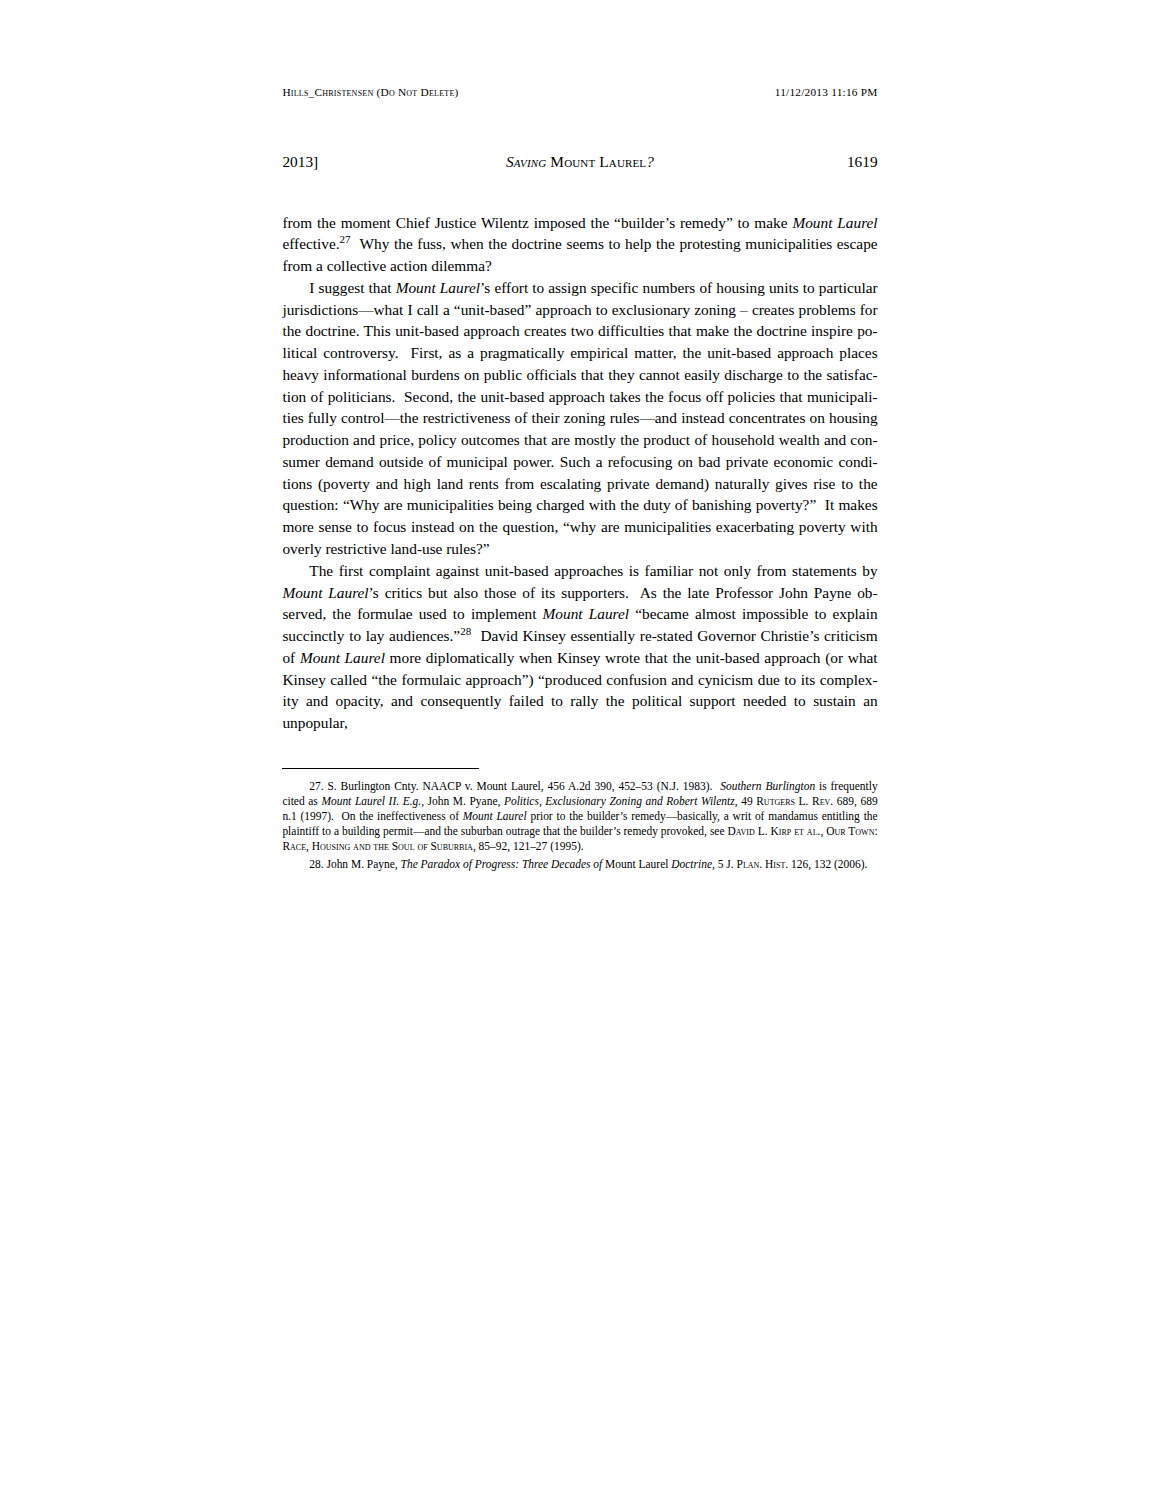Hills_Christensen (Do Not Delete)
11/12/2013 11:16 PM
2013]
Saving Mount Laurel?
1619
from the moment Chief Justice Wilentz imposed the “builder’s remedy” to make Mount Laurel effective.27 Why the fuss, when the doctrine seems to help the protesting municipalities escape from a collective action dilemma?
I suggest that Mount Laurel’s effort to assign specific numbers of housing units to particular jurisdictions—what I call a “unit-based” approach to exclusionary zoning – creates problems for the doctrine. This unit-based approach creates two difficulties that make the doctrine inspire political controversy. First, as a pragmatically empirical matter, the unit-based approach places heavy informational burdens on public officials that they cannot easily discharge to the satisfaction of politicians. Second, the unit-based approach takes the focus off policies that municipalities fully control—the restrictiveness of their zoning rules—and instead concentrates on housing production and price, policy outcomes that are mostly the product of household wealth and consumer demand outside of municipal power. Such a refocusing on bad private economic conditions (poverty and high land rents from escalating private demand) naturally gives rise to the question: “Why are municipalities being charged with the duty of banishing poverty?” It makes more sense to focus instead on the question, “why are municipalities exacerbating poverty with overly restrictive land-use rules?”
The first complaint against unit-based approaches is familiar not only from statements by Mount Laurel’s critics but also those of its supporters. As the late Professor John Payne observed, the formulae used to implement Mount Laurel “became almost impossible to explain succinctly to lay audiences.”28 David Kinsey essentially re-stated Governor Christie’s criticism of Mount Laurel more diplomatically when Kinsey wrote that the unit-based approach (or what Kinsey called “the formulaic approach”) “produced confusion and cynicism due to its complexity and opacity, and consequently failed to rally the political support needed to sustain an unpopular,
27. S. Burlington Cnty. NAACP v. Mount Laurel, 456 A.2d 390, 452–53 (N.J. 1983). Southern Burlington is frequently cited as Mount Laurel II. E.g., John M. Pyane, Politics, Exclusionary Zoning and Robert Wilentz, 49 Rutgers L. Rev. 689, 689 n.1 (1997). On the ineffectiveness of Mount Laurel prior to the builder’s remedy—basically, a writ of mandamus entitling the plaintiff to a building permit—and the suburban outrage that the builder’s remedy provoked, see David L. Kirp et al., Our Town: Race, Housing and the Soul of Suburbia, 85–92, 121–27 (1995).
28. John M. Payne, The Paradox of Progress: Three Decades of Mount Laurel Doctrine, 5 J. Plan. Hist. 126, 132 (2006).